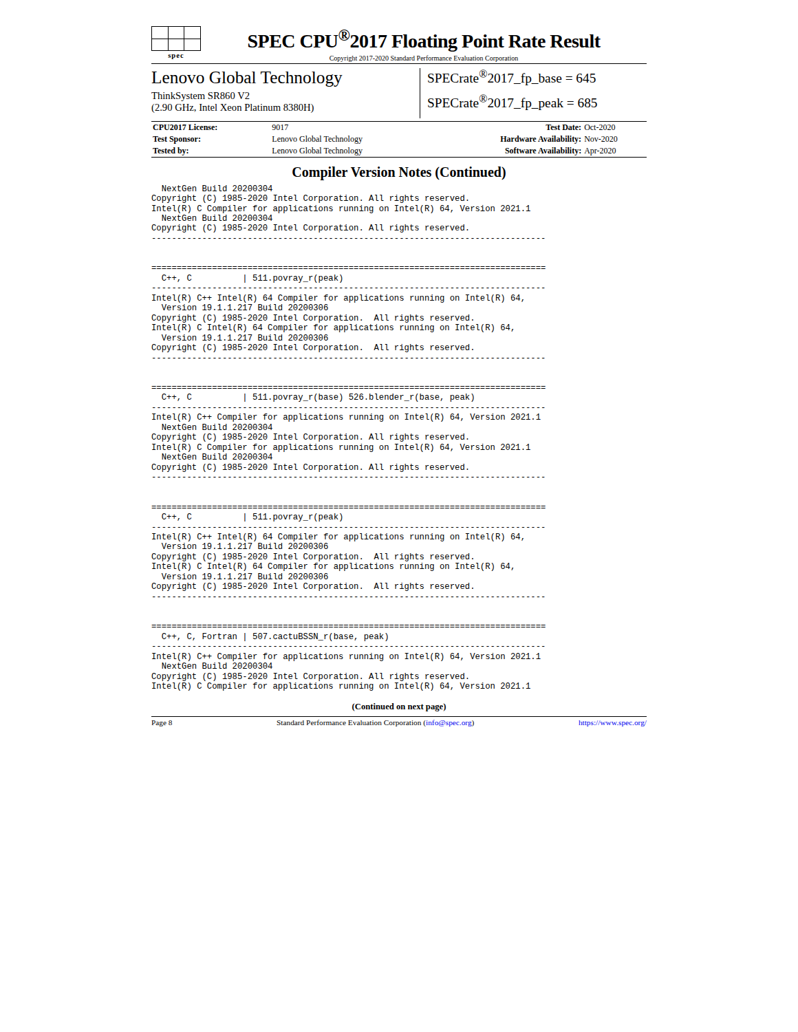spec
SPEC CPU®2017 Floating Point Rate Result
Copyright 2017-2020 Standard Performance Evaluation Corporation
Lenovo Global Technology
ThinkSystem SR860 V2 (2.90 GHz, Intel Xeon Platinum 8380H)
SPECrate®2017_fp_base = 645
SPECrate®2017_fp_peak = 685
| CPU2017 License: | 9017 | Test Date: | Oct-2020 |
| Test Sponsor: | Lenovo Global Technology | Hardware Availability: | Nov-2020 |
| Tested by: | Lenovo Global Technology | Software Availability: | Apr-2020 |
Compiler Version Notes (Continued)
  NextGen Build 20200304
Copyright (C) 1985-2020 Intel Corporation. All rights reserved.
Intel(R) C Compiler for applications running on Intel(R) 64, Version 2021.1
  NextGen Build 20200304
Copyright (C) 1985-2020 Intel Corporation. All rights reserved.
------------------------------------------------------------------------------


==============================================================================
  C++, C          | 511.povray_r(peak)
------------------------------------------------------------------------------
Intel(R) C++ Intel(R) 64 Compiler for applications running on Intel(R) 64,
  Version 19.1.1.217 Build 20200306
Copyright (C) 1985-2020 Intel Corporation.  All rights reserved.
Intel(R) C Intel(R) 64 Compiler for applications running on Intel(R) 64,
  Version 19.1.1.217 Build 20200306
Copyright (C) 1985-2020 Intel Corporation.  All rights reserved.
------------------------------------------------------------------------------


==============================================================================
  C++, C          | 511.povray_r(base) 526.blender_r(base, peak)
------------------------------------------------------------------------------
Intel(R) C++ Compiler for applications running on Intel(R) 64, Version 2021.1
  NextGen Build 20200304
Copyright (C) 1985-2020 Intel Corporation. All rights reserved.
Intel(R) C Compiler for applications running on Intel(R) 64, Version 2021.1
  NextGen Build 20200304
Copyright (C) 1985-2020 Intel Corporation. All rights reserved.
------------------------------------------------------------------------------


==============================================================================
  C++, C          | 511.povray_r(peak)
------------------------------------------------------------------------------
Intel(R) C++ Intel(R) 64 Compiler for applications running on Intel(R) 64,
  Version 19.1.1.217 Build 20200306
Copyright (C) 1985-2020 Intel Corporation.  All rights reserved.
Intel(R) C Intel(R) 64 Compiler for applications running on Intel(R) 64,
  Version 19.1.1.217 Build 20200306
Copyright (C) 1985-2020 Intel Corporation.  All rights reserved.
------------------------------------------------------------------------------


==============================================================================
  C++, C, Fortran | 507.cactuBSSN_r(base, peak)
------------------------------------------------------------------------------
Intel(R) C++ Compiler for applications running on Intel(R) 64, Version 2021.1
  NextGen Build 20200304
Copyright (C) 1985-2020 Intel Corporation. All rights reserved.
Intel(R) C Compiler for applications running on Intel(R) 64, Version 2021.1
(Continued on next page)
Page 8
Standard Performance Evaluation Corporation (info@spec.org)
https://www.spec.org/